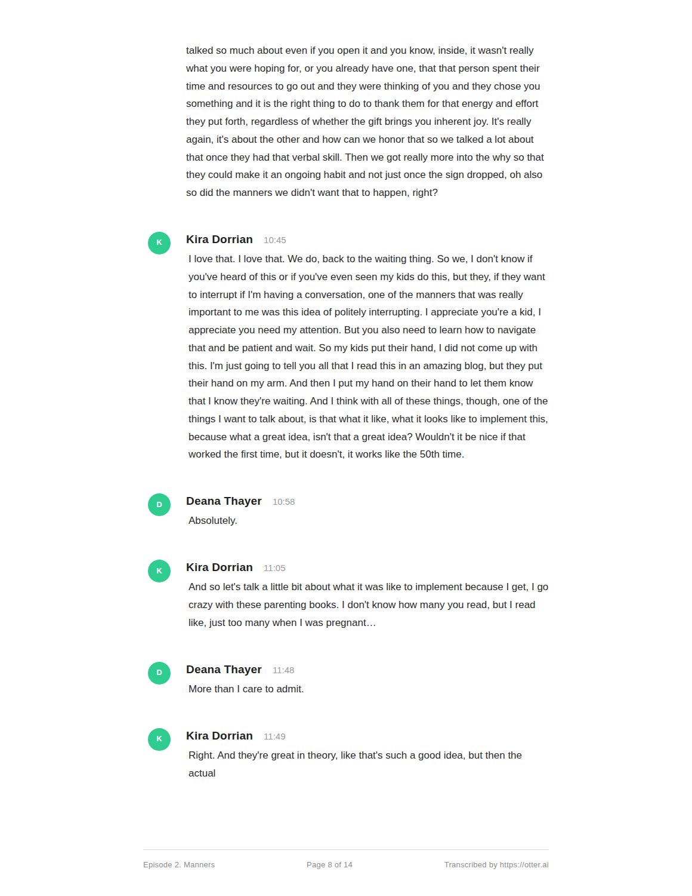talked so much about even if you open it and you know, inside, it wasn't really what you were hoping for, or you already have one, that that person spent their time and resources to go out and they were thinking of you and they chose you something and it is the right thing to do to thank them for that energy and effort they put forth, regardless of whether the gift brings you inherent joy. It's really again, it's about the other and how can we honor that so we talked a lot about that once they had that verbal skill. Then we got really more into the why so that they could make it an ongoing habit and not just once the sign dropped, oh also so did the manners we didn't want that to happen, right?
K
Kira Dorrian 10:45
I love that. I love that. We do, back to the waiting thing. So we, I don't know if you've heard of this or if you've even seen my kids do this, but they, if they want to interrupt if I'm having a conversation, one of the manners that was really important to me was this idea of politely interrupting. I appreciate you're a kid, I appreciate you need my attention. But you also need to learn how to navigate that and be patient and wait. So my kids put their hand, I did not come up with this. I'm just going to tell you all that I read this in an amazing blog, but they put their hand on my arm. And then I put my hand on their hand to let them know that I know they're waiting. And I think with all of these things, though, one of the things I want to talk about, is that what it like, what it looks like to implement this, because what a great idea, isn't that a great idea? Wouldn't it be nice if that worked the first time, but it doesn't, it works like the 50th time.
D
Deana Thayer 10:58
Absolutely.
K
Kira Dorrian 11:05
And so let's talk a little bit about what it was like to implement because I get, I go crazy with these parenting books. I don't know how many you read, but I read like, just too many when I was pregnant…
D
Deana Thayer 11:48
More than I care to admit.
K
Kira Dorrian 11:49
Right. And they're great in theory, like that's such a good idea, but then the actual
Episode 2. Manners Page 8 of 14 Transcribed by https://otter.ai